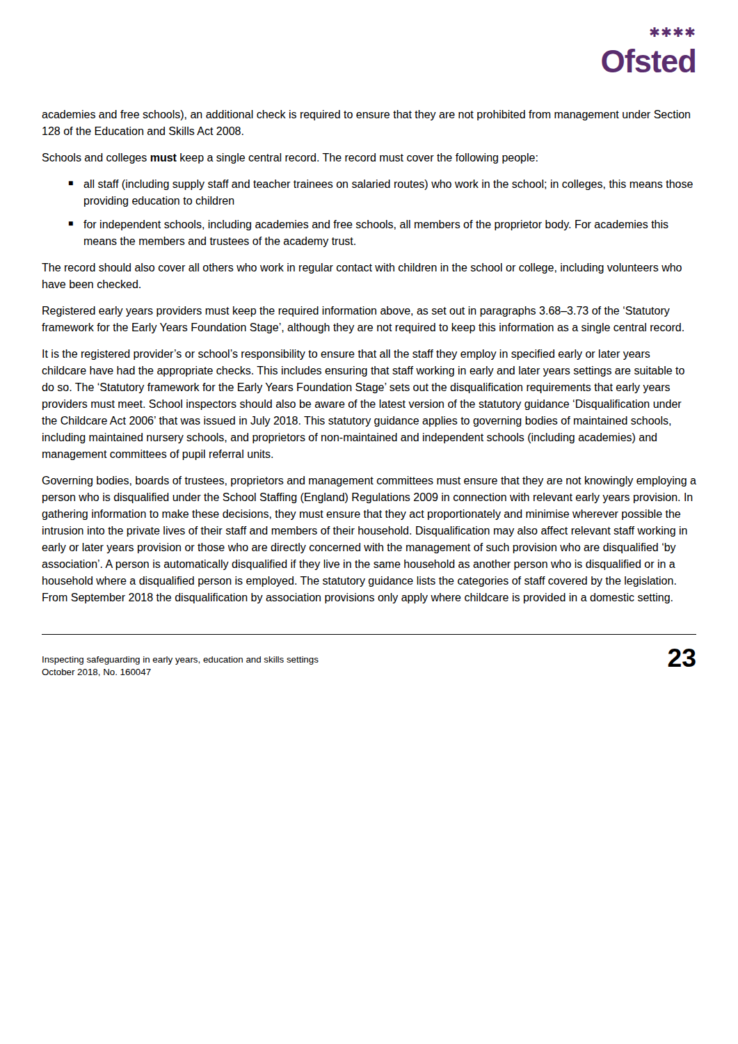✱✱✱✱ Ofsted
academies and free schools), an additional check is required to ensure that they are not prohibited from management under Section 128 of the Education and Skills Act 2008.
Schools and colleges must keep a single central record. The record must cover the following people:
all staff (including supply staff and teacher trainees on salaried routes) who work in the school; in colleges, this means those providing education to children
for independent schools, including academies and free schools, all members of the proprietor body. For academies this means the members and trustees of the academy trust.
The record should also cover all others who work in regular contact with children in the school or college, including volunteers who have been checked.
Registered early years providers must keep the required information above, as set out in paragraphs 3.68–3.73 of the ‘Statutory framework for the Early Years Foundation Stage’, although they are not required to keep this information as a single central record.
It is the registered provider’s or school’s responsibility to ensure that all the staff they employ in specified early or later years childcare have had the appropriate checks. This includes ensuring that staff working in early and later years settings are suitable to do so. The ‘Statutory framework for the Early Years Foundation Stage’ sets out the disqualification requirements that early years providers must meet. School inspectors should also be aware of the latest version of the statutory guidance ‘Disqualification under the Childcare Act 2006’ that was issued in July 2018. This statutory guidance applies to governing bodies of maintained schools, including maintained nursery schools, and proprietors of non-maintained and independent schools (including academies) and management committees of pupil referral units.
Governing bodies, boards of trustees, proprietors and management committees must ensure that they are not knowingly employing a person who is disqualified under the School Staffing (England) Regulations 2009 in connection with relevant early years provision. In gathering information to make these decisions, they must ensure that they act proportionately and minimise wherever possible the intrusion into the private lives of their staff and members of their household. Disqualification may also affect relevant staff working in early or later years provision or those who are directly concerned with the management of such provision who are disqualified ‘by association’. A person is automatically disqualified if they live in the same household as another person who is disqualified or in a household where a disqualified person is employed. The statutory guidance lists the categories of staff covered by the legislation. From September 2018 the disqualification by association provisions only apply where childcare is provided in a domestic setting.
Inspecting safeguarding in early years, education and skills settings
October 2018, No. 160047
23